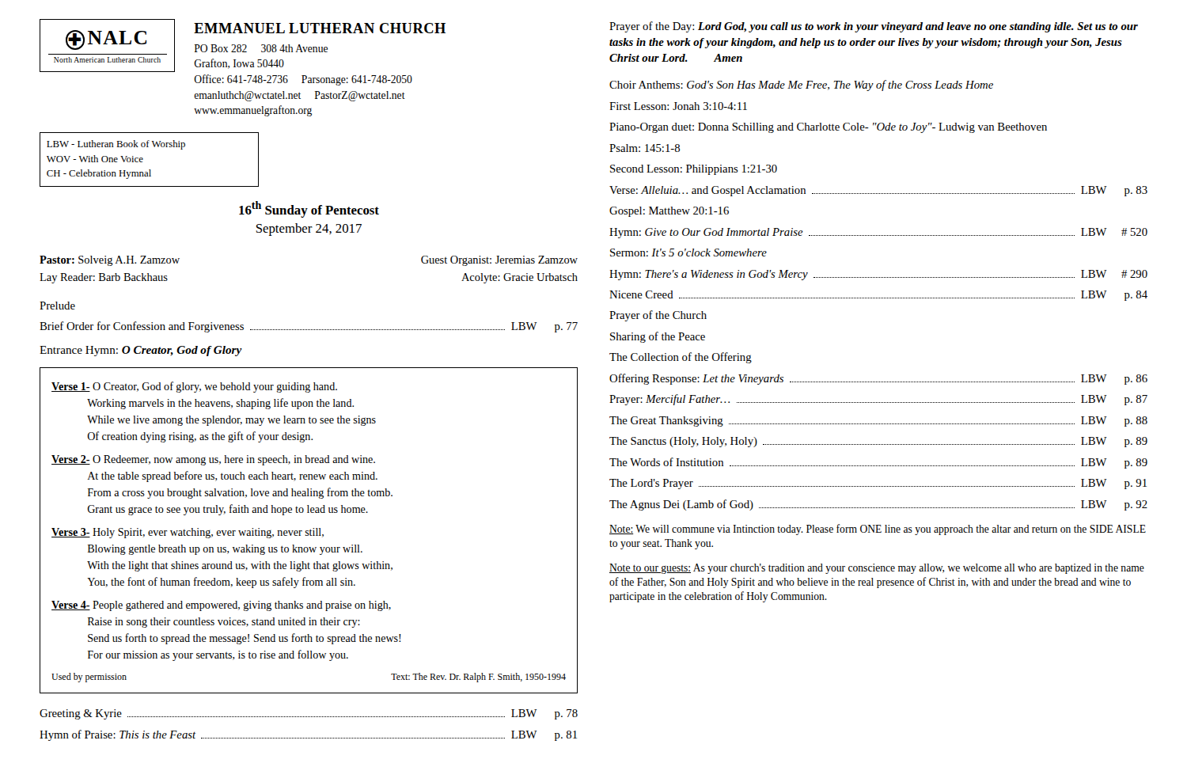✚NALC
North American Lutheran Church
EMMANUEL LUTHERAN CHURCH
PO Box 282 308 4th Avenue
Grafton, Iowa 50440
Office: 641-748-2736 Parsonage: 641-748-2050
emanluthch@wctatel.net PastorZ@wctatel.net
www.emmanuelgrafton.org
LBW - Lutheran Book of Worship
WOV - With One Voice
CH - Celebration Hymnal
16th Sunday of Pentecost September 24, 2017
Pastor: Solveig A.H. Zamzow
Lay Reader: Barb Backhaus
Guest Organist: Jeremias Zamzow
Acolyte: Gracie Urbatsch
Prelude
Brief Order for Confession and Forgiveness LBW p. 77
Entrance Hymn: O Creator, God of Glory
Verse 1- O Creator, God of glory, we behold your guiding hand.
Working marvels in the heavens, shaping life upon the land.
While we live among the splendor, may we learn to see the signs
Of creation dying rising, as the gift of your design.
Verse 2- O Redeemer, now among us, here in speech, in bread and wine.
At the table spread before us, touch each heart, renew each mind.
From a cross you brought salvation, love and healing from the tomb.
Grant us grace to see you truly, faith and hope to lead us home.
Verse 3- Holy Spirit, ever watching, ever waiting, never still,
Blowing gentle breath up on us, waking us to know your will.
With the light that shines around us, with the light that glows within,
You, the font of human freedom, keep us safely from all sin.
Verse 4- People gathered and empowered, giving thanks and praise on high,
Raise in song their countless voices, stand united in their cry:
Send us forth to spread the message! Send us forth to spread the news!
For our mission as your servants, is to rise and follow you.
Used by permission Text: The Rev. Dr. Ralph F. Smith, 1950-1994
Greeting & Kyrie LBW p. 78
Hymn of Praise: This is the Feast LBW p. 81
Prayer of the Day: Lord God, you call us to work in your vineyard and leave no one standing idle. Set us to our tasks in the work of your kingdom, and help us to order our lives by your wisdom; through your Son, Jesus Christ our Lord. Amen
Choir Anthems: God's Son Has Made Me Free, The Way of the Cross Leads Home
First Lesson: Jonah 3:10-4:11
Piano-Organ duet: Donna Schilling and Charlotte Cole- "Ode to Joy"- Ludwig van Beethoven
Psalm: 145:1-8
Second Lesson: Philippians 1:21-30
Verse: Alleluia… and Gospel Acclamation LBW p. 83
Gospel: Matthew 20:1-16
Hymn: Give to Our God Immortal Praise LBW # 520
Sermon: It's 5 o'clock Somewhere
Hymn: There's a Wideness in God's Mercy LBW # 290
Nicene Creed LBW p. 84
Prayer of the Church
Sharing of the Peace
The Collection of the Offering
Offering Response: Let the Vineyards LBW p. 86
Prayer: Merciful Father… LBW p. 87
The Great Thanksgiving LBW p. 88
The Sanctus (Holy, Holy, Holy) LBW p. 89
The Words of Institution LBW p. 89
The Lord's Prayer LBW p. 91
The Agnus Dei (Lamb of God) LBW p. 92
Note: We will commune via Intinction today. Please form ONE line as you approach the altar and return on the SIDE AISLE to your seat. Thank you.
Note to our guests: As your church's tradition and your conscience may allow, we welcome all who are baptized in the name of the Father, Son and Holy Spirit and who believe in the real presence of Christ in, with and under the bread and wine to participate in the celebration of Holy Communion.